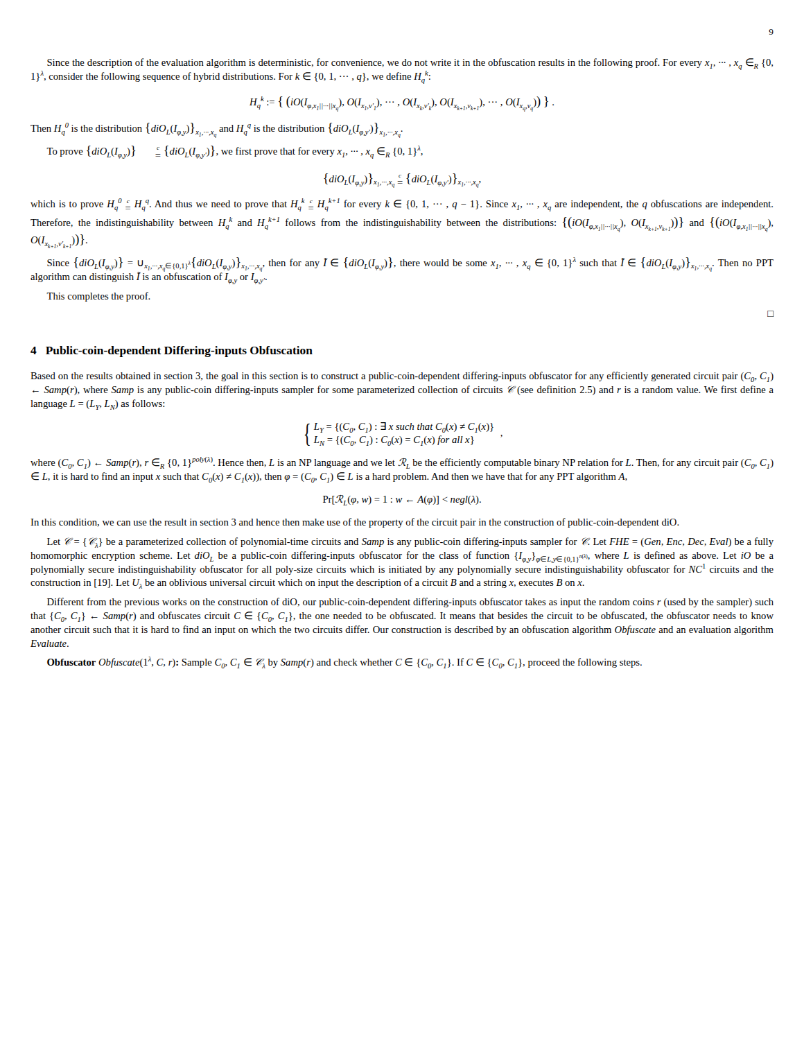9
Since the description of the evaluation algorithm is deterministic, for convenience, we do not write it in the obfuscation results in the following proof. For every x1, ··· , xq ∈R {0, 1}λ, consider the following sequence of hybrid distributions. For k ∈ {0, 1, ··· , q}, we define Hqk:
Hqk := { (iO(Iφ,x1||···||xq), O(Ix1,v′1), ··· , O(Ixk,v′k), O(Ixk+1,vk+1), ··· , O(Ixq,vq)) } .
Then Hq0 is the distribution {diOL(Iφ,y)}x1,···,xq and Hqq is the distribution {diOL(Iφ,y′)}x1,···,xq.
To prove {diOL(Iφ,y)} c= {diOL(Iφ,y′)}, we first prove that for every x1, ··· , xq ∈R {0, 1}λ,
{diOL(Iφ,y)}x1,···,xq c= {diOL(Iφ,y′)}x1,···,xq,
which is to prove Hq0 c= Hqq. And thus we need to prove that Hqk c= Hqk+1 for every k ∈ {0, 1, ··· , q − 1}. Since x1, ··· , xq are independent, the q obfuscations are independent. Therefore, the indistinguishability between Hqk and Hqk+1 follows from the indistinguishability between the distributions: {(iO(Iφ,x1||···||xq), O(Ixk+1,vk+1))} and {(iO(Iφ,x1||···||xq), O(Ixk+1,v′k+1))}.
Since {diOL(Iφ,y)} = ∪x1,···,xq∈{0,1}λ{diOL(Iφ,y)}x1,···,xq, then for any Ĩ ∈ {diOL(Iφ,y)}, there would be some x1, ··· , xq ∈ {0, 1}λ such that Ĩ ∈ {diOL(Iφ,y)}x1,···,xq. Then no PPT algorithm can distinguish Ĩ is an obfuscation of Iφ,y or Iφ,y′.
This completes the proof.
□
4 Public-coin-dependent Differing-inputs Obfuscation
Based on the results obtained in section 3, the goal in this section is to construct a public-coin-dependent differing-inputs obfuscator for any efficiently generated circuit pair (C0, C1) ← Samp(r), where Samp is any public-coin differing-inputs sampler for some parameterized collection of circuits 𝒞 (see definition 2.5) and r is a random value. We first define a language L = (LY, LN) as follows:
{LY = {(C0, C1) : ∃ x such that C0(x) ≠ C1(x)}
LN = {(C0, C1) : C0(x) = C1(x) for all x},
where (C0, C1) ← Samp(r), r ∈R {0, 1}poly(λ). Hence then, L is an NP language and we let ℛL be the efficiently computable binary NP relation for L. Then, for any circuit pair (C0, C1) ∈ L, it is hard to find an input x such that C0(x) ≠ C1(x)), then φ = (C0, C1) ∈ L is a hard problem. And then we have that for any PPT algorithm A,
Pr[ℛL(φ, w) = 1 : w ← A(φ)] < negl(λ).
In this condition, we can use the result in section 3 and hence then make use of the property of the circuit pair in the construction of public-coin-dependent diO.
Let 𝒞 = {𝒞λ} be a parameterized collection of polynomial-time circuits and Samp is any public-coin differing-inputs sampler for 𝒞. Let FHE = (Gen, Enc, Dec, Eval) be a fully homomorphic encryption scheme. Let diOL be a public-coin differing-inputs obfuscator for the class of function {Iφ,y}φ∈L,y∈{0,1}n(λ), where L is defined as above. Let iO be a polynomially secure indistinguishability obfuscator for all poly-size circuits which is initiated by any polynomially secure indistinguishability obfuscator for NC1 circuits and the construction in [19]. Let Uλ be an oblivious universal circuit which on input the description of a circuit B and a string x, executes B on x.
Different from the previous works on the construction of diO, our public-coin-dependent differing-inputs obfuscator takes as input the random coins r (used by the sampler) such that {C0, C1} ← Samp(r) and obfuscates circuit C ∈ {C0, C1}, the one needed to be obfuscated. It means that besides the circuit to be obfuscated, the obfuscator needs to know another circuit such that it is hard to find an input on which the two circuits differ. Our construction is described by an obfuscation algorithm Obfuscate and an evaluation algorithm Evaluate.
Obfuscator Obfuscate(1λ, C, r): Sample C0, C1 ∈ 𝒞λ by Samp(r) and check whether C ∈ {C0, C1}. If C ∈ {C0, C1}, proceed the following steps.